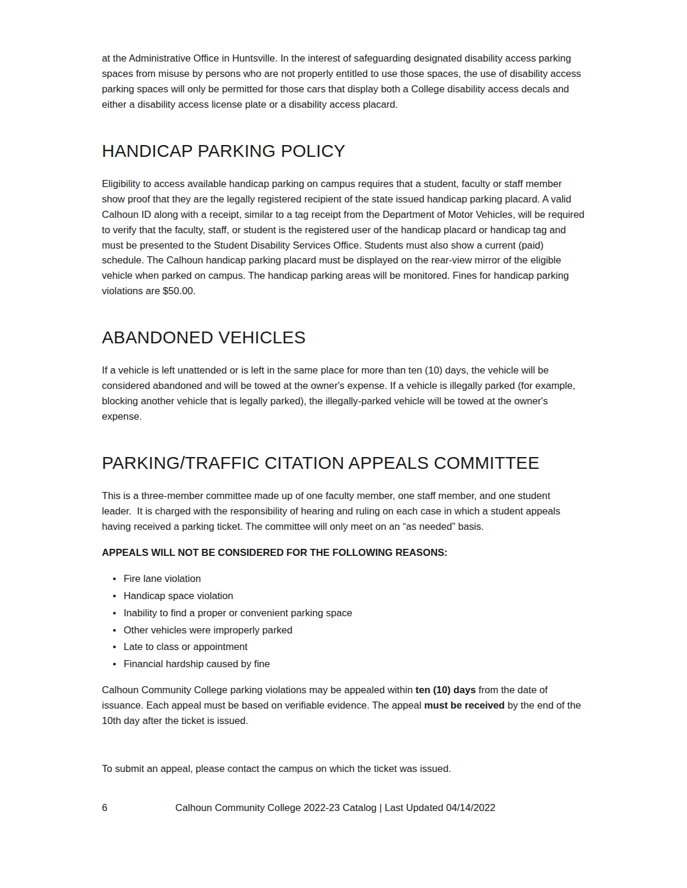at the Administrative Office in Huntsville. In the interest of safeguarding designated disability access parking spaces from misuse by persons who are not properly entitled to use those spaces, the use of disability access parking spaces will only be permitted for those cars that display both a College disability access decals and either a disability access license plate or a disability access placard.
HANDICAP PARKING POLICY
Eligibility to access available handicap parking on campus requires that a student, faculty or staff member show proof that they are the legally registered recipient of the state issued handicap parking placard. A valid Calhoun ID along with a receipt, similar to a tag receipt from the Department of Motor Vehicles, will be required to verify that the faculty, staff, or student is the registered user of the handicap placard or handicap tag and must be presented to the Student Disability Services Office. Students must also show a current (paid) schedule. The Calhoun handicap parking placard must be displayed on the rear-view mirror of the eligible vehicle when parked on campus. The handicap parking areas will be monitored. Fines for handicap parking violations are $50.00.
ABANDONED VEHICLES
If a vehicle is left unattended or is left in the same place for more than ten (10) days, the vehicle will be considered abandoned and will be towed at the owner's expense. If a vehicle is illegally parked (for example, blocking another vehicle that is legally parked), the illegally-parked vehicle will be towed at the owner's expense.
PARKING/TRAFFIC CITATION APPEALS COMMITTEE
This is a three-member committee made up of one faculty member, one staff member, and one student leader. It is charged with the responsibility of hearing and ruling on each case in which a student appeals having received a parking ticket. The committee will only meet on an “as needed” basis.
APPEALS WILL NOT BE CONSIDERED FOR THE FOLLOWING REASONS:
Fire lane violation
Handicap space violation
Inability to find a proper or convenient parking space
Other vehicles were improperly parked
Late to class or appointment
Financial hardship caused by fine
Calhoun Community College parking violations may be appealed within ten (10) days from the date of issuance. Each appeal must be based on verifiable evidence. The appeal must be received by the end of the 10th day after the ticket is issued.
To submit an appeal, please contact the campus on which the ticket was issued.
6 Calhoun Community College 2022-23 Catalog | Last Updated 04/14/2022